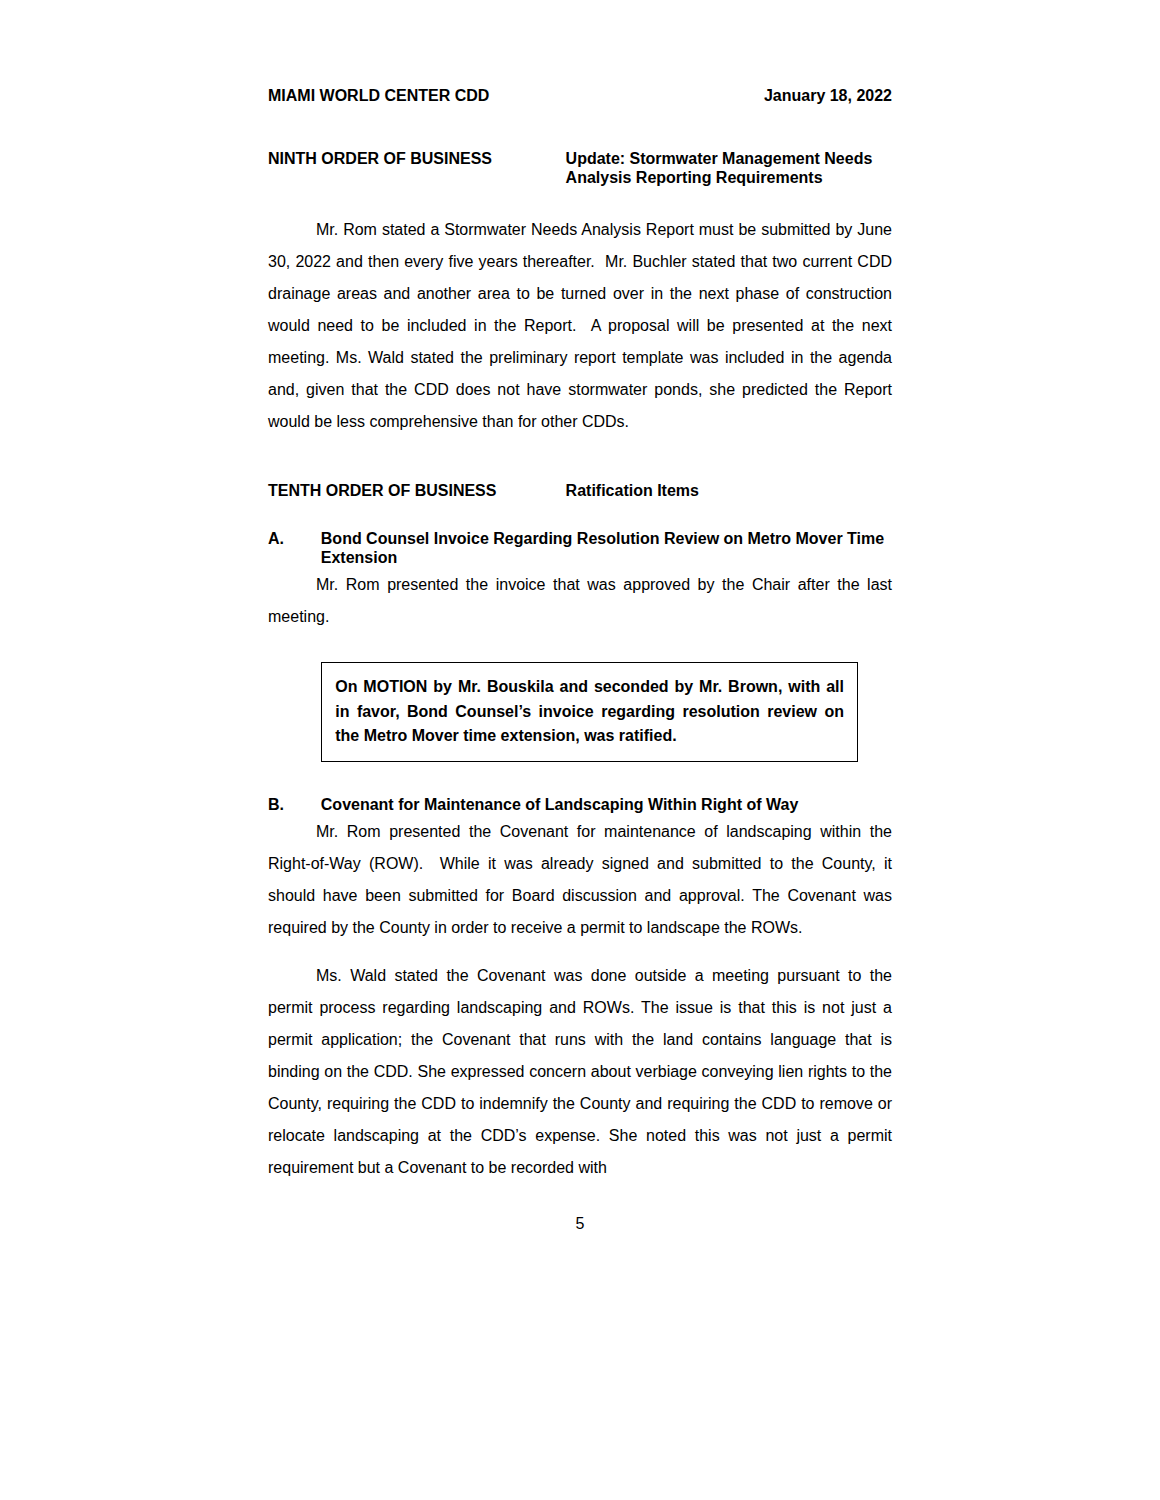MIAMI WORLD CENTER CDD January 18, 2022
NINTH ORDER OF BUSINESS
Update: Stormwater Management Needs Analysis Reporting Requirements
Mr. Rom stated a Stormwater Needs Analysis Report must be submitted by June 30, 2022 and then every five years thereafter. Mr. Buchler stated that two current CDD drainage areas and another area to be turned over in the next phase of construction would need to be included in the Report. A proposal will be presented at the next meeting. Ms. Wald stated the preliminary report template was included in the agenda and, given that the CDD does not have stormwater ponds, she predicted the Report would be less comprehensive than for other CDDs.
TENTH ORDER OF BUSINESS
Ratification Items
A.
Bond Counsel Invoice Regarding Resolution Review on Metro Mover Time Extension
Mr. Rom presented the invoice that was approved by the Chair after the last meeting.
On MOTION by Mr. Bouskila and seconded by Mr. Brown, with all in favor, Bond Counsel’s invoice regarding resolution review on the Metro Mover time extension, was ratified.
B.
Covenant for Maintenance of Landscaping Within Right of Way
Mr. Rom presented the Covenant for maintenance of landscaping within the Right-of-Way (ROW). While it was already signed and submitted to the County, it should have been submitted for Board discussion and approval. The Covenant was required by the County in order to receive a permit to landscape the ROWs.
Ms. Wald stated the Covenant was done outside a meeting pursuant to the permit process regarding landscaping and ROWs. The issue is that this is not just a permit application; the Covenant that runs with the land contains language that is binding on the CDD. She expressed concern about verbiage conveying lien rights to the County, requiring the CDD to indemnify the County and requiring the CDD to remove or relocate landscaping at the CDD’s expense. She noted this was not just a permit requirement but a Covenant to be recorded with
5